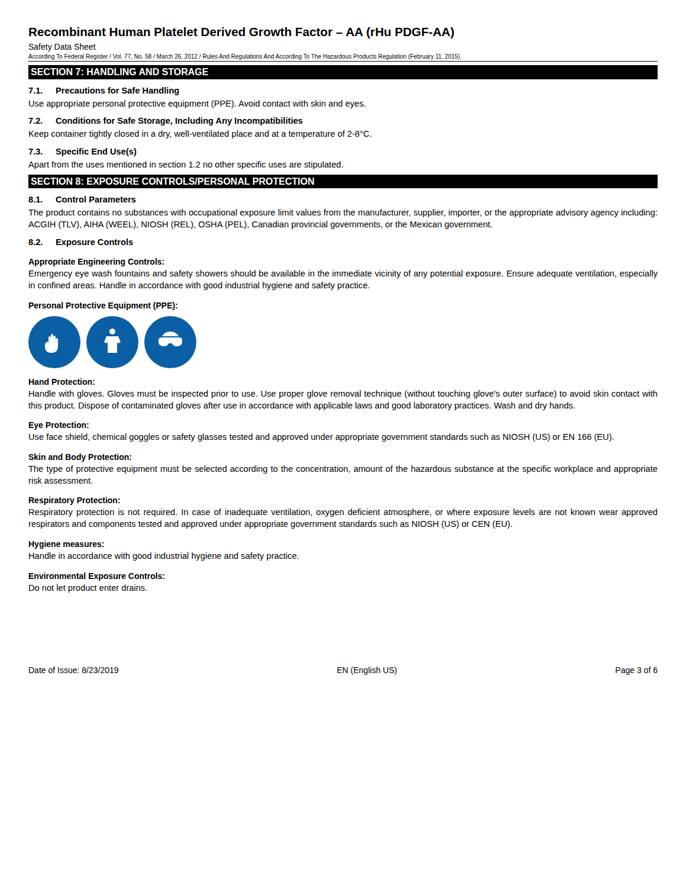Recombinant Human Platelet Derived Growth Factor – AA (rHu PDGF-AA)
Safety Data Sheet
According To Federal Register / Vol. 77, No. 58 / March 26, 2012 / Rules And Regulations And According To The Hazardous Products Regulation (February 11, 2015).
SECTION 7: HANDLING AND STORAGE
7.1. Precautions for Safe Handling
Use appropriate personal protective equipment (PPE). Avoid contact with skin and eyes.
7.2. Conditions for Safe Storage, Including Any Incompatibilities
Keep container tightly closed in a dry, well-ventilated place and at a temperature of 2-8°C.
7.3. Specific End Use(s)
Apart from the uses mentioned in section 1.2 no other specific uses are stipulated.
SECTION 8: EXPOSURE CONTROLS/PERSONAL PROTECTION
8.1. Control Parameters
The product contains no substances with occupational exposure limit values from the manufacturer, supplier, importer, or the appropriate advisory agency including: ACGIH (TLV), AIHA (WEEL), NIOSH (REL), OSHA (PEL), Canadian provincial governments, or the Mexican government.
8.2. Exposure Controls
Appropriate Engineering Controls:
Emergency eye wash fountains and safety showers should be available in the immediate vicinity of any potential exposure. Ensure adequate ventilation, especially in confined areas. Handle in accordance with good industrial hygiene and safety practice.
Personal Protective Equipment (PPE):
Hand Protection:
Handle with gloves. Gloves must be inspected prior to use. Use proper glove removal technique (without touching glove's outer surface) to avoid skin contact with this product. Dispose of contaminated gloves after use in accordance with applicable laws and good laboratory practices. Wash and dry hands.
Eye Protection:
Use face shield, chemical goggles or safety glasses tested and approved under appropriate government standards such as NIOSH (US) or EN 166 (EU).
Skin and Body Protection:
The type of protective equipment must be selected according to the concentration, amount of the hazardous substance at the specific workplace and appropriate risk assessment.
Respiratory Protection:
Respiratory protection is not required. In case of inadequate ventilation, oxygen deficient atmosphere, or where exposure levels are not known wear approved respirators and components tested and approved under appropriate government standards such as NIOSH (US) or CEN (EU).
Hygiene measures:
Handle in accordance with good industrial hygiene and safety practice.
Environmental Exposure Controls:
Do not let product enter drains.
Date of Issue: 8/23/2019 EN (English US) Page 3 of 6